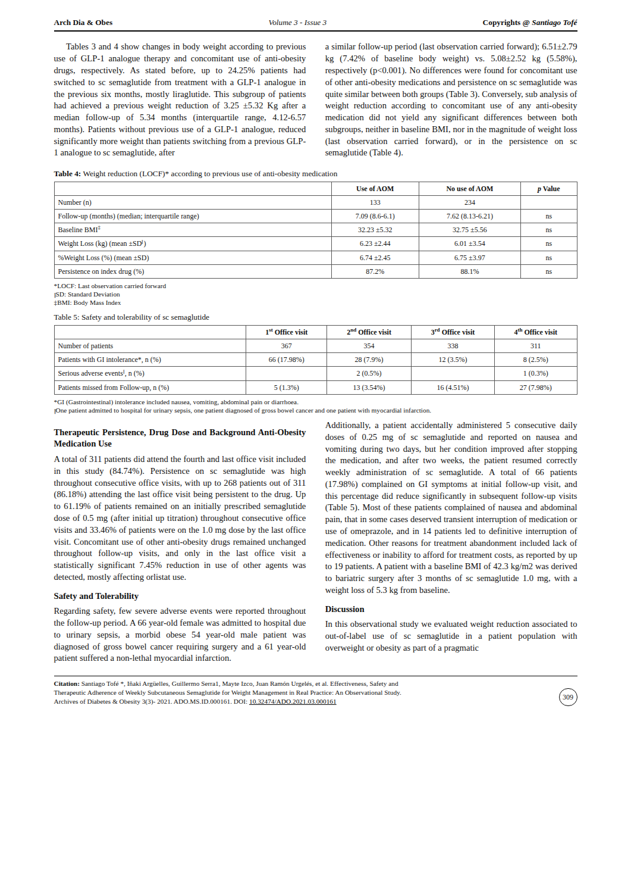Arch Dia & Obes
Volume 3 - Issue 3
Copyrights @ Santiago Tofé
Tables 3 and 4 show changes in body weight according to previous use of GLP-1 analogue therapy and concomitant use of anti-obesity drugs, respectively. As stated before, up to 24.25% patients had switched to sc semaglutide from treatment with a GLP-1 analogue in the previous six months, mostly liraglutide. This subgroup of patients had achieved a previous weight reduction of 3.25 ±5.32 Kg after a median follow-up of 5.34 months (interquartile range, 4.12-6.57 months). Patients without previous use of a GLP-1 analogue, reduced significantly more weight than patients switching from a previous GLP-1 analogue to sc semaglutide, after
a similar follow-up period (last observation carried forward); 6.51±2.79 kg (7.42% of baseline body weight) vs. 5.08±2.52 kg (5.58%), respectively (p<0.001). No differences were found for concomitant use of other anti-obesity medications and persistence on sc semaglutide was quite similar between both groups (Table 3). Conversely, sub analysis of weight reduction according to concomitant use of any anti-obesity medication did not yield any significant differences between both subgroups, neither in baseline BMI, nor in the magnitude of weight loss (last observation carried forward), or in the persistence on sc semaglutide (Table 4).
Table 4: Weight reduction (LOCF)* according to previous use of anti-obesity medication
| | Use of AOM | No use of AOM | p Value |
| --- | --- | --- | --- |
| Number (n) | 133 | 234 | |
| Follow-up (months) (median; interquartile range) | 7.09 (8.6-6.1) | 7.62 (8.13-6.21) | ns |
| Baseline BMI ‡ | 32.23 ±5.32 | 32.75 ±5.56 | ns |
| Weight Loss (kg) (mean ±SD ꞁ ) | 6.23 ±2.44 | 6.01 ±3.54 | ns |
| %Weight Loss (%) (mean ±SD) | 6.74 ±2.45 | 6.75 ±3.97 | ns |
| Persistence on index drug (%) | 87.2% | 88.1% | ns |
*LOCF: Last observation carried forward
ꞁSD: Standard Deviation
‡BMI: Body Mass Index
Table 5: Safety and tolerability of sc semaglutide
| | 1 st Office visit | 2 nd Office visit | 3 rd Office visit | 4 th Office visit |
| --- | --- | --- | --- | --- |
| Number of patients | 367 | 354 | 338 | 311 |
| Patients with GI intolerance*, n (%) | 66 (17.98%) | 28 (7.9%) | 12 (3.5%) | 8 (2.5%) |
| Serious adverse events ꞁ , n (%) | | 2 (0.5%) | | 1 (0.3%) |
| Patients missed from Follow-up, n (%) | 5 (1.3%) | 13 (3.54%) | 16 (4.51%) | 27 (7.98%) |
*GI (Gastrointestinal) intolerance included nausea, vomiting, abdominal pain or diarrhoea.
ꞁOne patient admitted to hospital for urinary sepsis, one patient diagnosed of gross bowel cancer and one patient with myocardial infarction.
Therapeutic Persistence, Drug Dose and Background Anti-Obesity Medication Use
A total of 311 patients did attend the fourth and last office visit included in this study (84.74%). Persistence on sc semaglutide was high throughout consecutive office visits, with up to 268 patients out of 311 (86.18%) attending the last office visit being persistent to the drug. Up to 61.19% of patients remained on an initially prescribed semaglutide dose of 0.5 mg (after initial up titration) throughout consecutive office visits and 33.46% of patients were on the 1.0 mg dose by the last office visit. Concomitant use of other anti-obesity drugs remained unchanged throughout follow-up visits, and only in the last office visit a statistically significant 7.45% reduction in use of other agents was detected, mostly affecting orlistat use.
Safety and Tolerability
Regarding safety, few severe adverse events were reported throughout the follow-up period. A 66 year-old female was admitted to hospital due to urinary sepsis, a morbid obese 54 year-old male patient was diagnosed of gross bowel cancer requiring surgery and a 61 year-old patient suffered a non-lethal myocardial infarction.
Additionally, a patient accidentally administered 5 consecutive daily doses of 0.25 mg of sc semaglutide and reported on nausea and vomiting during two days, but her condition improved after stopping the medication, and after two weeks, the patient resumed correctly weekly administration of sc semaglutide. A total of 66 patients (17.98%) complained on GI symptoms at initial follow-up visit, and this percentage did reduce significantly in subsequent follow-up visits (Table 5). Most of these patients complained of nausea and abdominal pain, that in some cases deserved transient interruption of medication or use of omeprazole, and in 14 patients led to definitive interruption of medication. Other reasons for treatment abandonment included lack of effectiveness or inability to afford for treatment costs, as reported by up to 19 patients. A patient with a baseline BMI of 42.3 kg/m2 was derived to bariatric surgery after 3 months of sc semaglutide 1.0 mg, with a weight loss of 5.3 kg from baseline.
Discussion
In this observational study we evaluated weight reduction associated to out-of-label use of sc semaglutide in a patient population with overweight or obesity as part of a pragmatic
Citation: Santiago Tofé *, Iñaki Argüelles, Guillermo Serra1, Mayte Izco, Juan Ramón Urgelés, et al. Effectiveness, Safety and Therapeutic Adherence of Weekly Subcutaneous Semaglutide for Weight Management in Real Practice: An Observational Study. Archives of Diabetes & Obesity 3(3)- 2021. ADO.MS.ID.000161. DOI: 10.32474/ADO.2021.03.000161
309